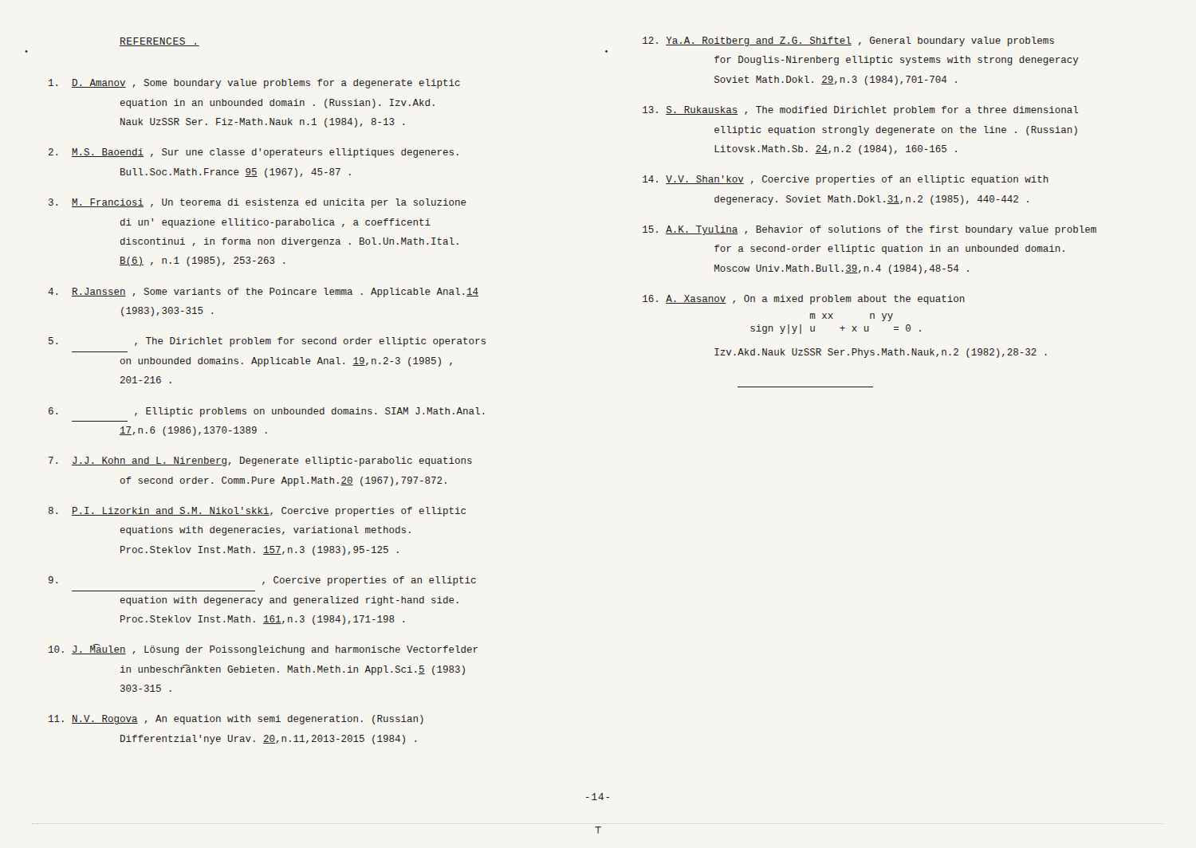• •
REFERENCES .
1. D. Amanov , Some boundary value problems for a degenerate eliptic equation in an unbounded domain . (Russian). Izv.Akd. Nauk UzSSR Ser. Fiz-Math.Nauk n.1 (1984), 8-13 .
2. M.S. Baoendi , Sur une classe d'operateurs elliptiques degeneres. Bull.Soc.Math.France 95 (1967), 45-87 .
3. M. Franciosi , Un teorema di esistenza ed unicita per la soluzione di un' equazione ellitico-parabolica , a coefficenti discontinui , in forma non divergenza . Bol.Un.Math.Ital. B(6) , n.1 (1985), 253-263 .
4. R.Janssen , Some variants of the Poincare lemma . Applicable Anal.14 (1983),303-315 .
5. , The Dirichlet problem for second order elliptic operators on unbounded domains. Applicable Anal. 19,n.2-3 (1985) , 201-216 .
6. , Elliptic problems on unbounded domains. SIAM J.Math.Anal. 17,n.6 (1986),1370-1389 .
7. J.J. Kohn and L. Nirenberg, Degenerate elliptic-parabolic equations of second order. Comm.Pure Appl.Math.20 (1967),797-872.
8. P.I. Lizorkin and S.M. Nikol'skki, Coercive properties of elliptic equations with degeneracies, variational methods. Proc.Steklov Inst.Math. 157,n.3 (1983),95-125 .
9. , Coercive properties of an elliptic equation with degeneracy and generalized right-hand side. Proc.Steklov Inst.Math. 161,n.3 (1984),171-198 .
10. J. M͡aulen , Lösung der Poissongleichung and harmonische Vectorfelder in unbeschr͡ankten Gebieten. Math.Meth.in Appl.Sci.5 (1983) 303-315 .
11. N.V. Rogova , An equation with semi degeneration. (Russian) Differentzial'nye Urav. 20,n.11,2013-2015 (1984) .
12. Ya.A. Roitberg and Z.G. Shiftel , General boundary value problems for Douglis-Nirenberg elliptic systems with strong denegeracy Soviet Math.Dokl. 29,n.3 (1984),701-704 .
13. S. Rukauskas , The modified Dirichlet problem for a three dimensional elliptic equation strongly degenerate on the line . (Russian) Litovsk.Math.Sb. 24,n.2 (1984), 160-165 .
14. V.V. Shan'kov , Coercive properties of an elliptic equation with degeneracy. Soviet Math.Dokl.31,n.2 (1985), 440-442 .
15. A.K. Tyulina , Behavior of solutions of the first boundary value problem for a second-order elliptic quation in an unbounded domain. Moscow Univ.Math.Bull.39,n.4 (1984),48-54 .
16. A. Xasanov , On a mixed problem about the equation m xx n yy sign y|y| u + x u = 0 . Izv.Akd.Nauk UzSSR Ser.Phys.Math.Nauk,n.2 (1982),28-32 .
-14-
⊤